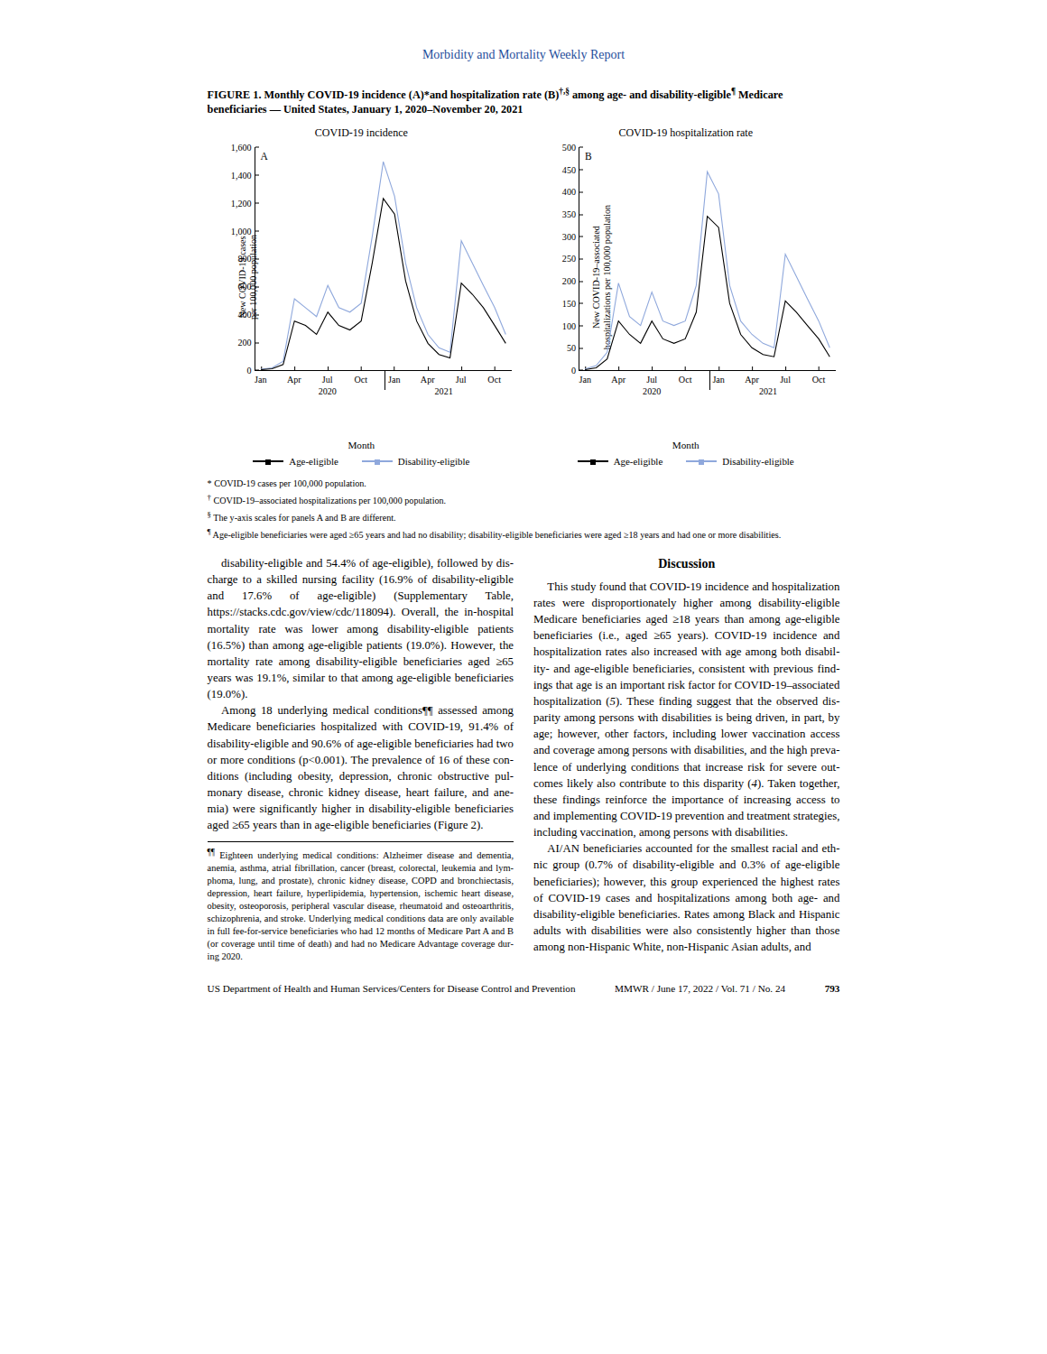Morbidity and Mortality Weekly Report
FIGURE 1. Monthly COVID-19 incidence (A)*and hospitalization rate (B)†,§ among age- and disability-eligible¶ Medicare beneficiaries — United States, January 1, 2020–November 20, 2021
COVID-19 incidence
New COVID-19 cases
per 100,000 population
A
1,600
1,400
1,200
1,000
800
600
400
200
0
Jan
Apr
Jul
Oct
Jan
Apr
Jul
Oct
2020
2021
Month
Age-eligible
Disability-eligible
COVID-19 hospitalization rate
New COVID-19–associated
hospitalizations per 100,000 population
B
500
450
400
350
300
250
200
150
100
50
0
Jan
Apr
Jul
Oct
Jan
Apr
Jul
Oct
2020
2021
Month
Age-eligible
Disability-eligible
* COVID-19 cases per 100,000 population.
† COVID-19–associated hospitalizations per 100,000 population.
§ The y-axis scales for panels A and B are different.
¶ Age-eligible beneficiaries were aged ≥65 years and had no disability; disability-eligible beneficiaries were aged ≥18 years and had one or more disabilities.
disability-eligible and 54.4% of age-eligible), followed by discharge to a skilled nursing facility (16.9% of disability-eligible and 17.6% of age-eligible) (Supplementary Table, https://stacks.cdc.gov/view/cdc/118094). Overall, the in-hospital mortality rate was lower among disability-eligible patients (16.5%) than among age-eligible patients (19.0%). However, the mortality rate among disability-eligible beneficiaries aged ≥65 years was 19.1%, similar to that among age-eligible beneficiaries (19.0%).
Among 18 underlying medical conditions¶¶ assessed among Medicare beneficiaries hospitalized with COVID-19, 91.4% of disability-eligible and 90.6% of age-eligible beneficiaries had two or more conditions (p<0.001). The prevalence of 16 of these conditions (including obesity, depression, chronic obstructive pulmonary disease, chronic kidney disease, heart failure, and anemia) were significantly higher in disability-eligible beneficiaries aged ≥65 years than in age-eligible beneficiaries (Figure 2).
¶¶ Eighteen underlying medical conditions: Alzheimer disease and dementia, anemia, asthma, atrial fibrillation, cancer (breast, colorectal, leukemia and lymphoma, lung, and prostate), chronic kidney disease, COPD and bronchiectasis, depression, heart failure, hyperlipidemia, hypertension, ischemic heart disease, obesity, osteoporosis, peripheral vascular disease, rheumatoid and osteoarthritis, schizophrenia, and stroke. Underlying medical conditions data are only available in full fee-for-service beneficiaries who had 12 months of Medicare Part A and B (or coverage until time of death) and had no Medicare Advantage coverage during 2020.
Discussion
This study found that COVID-19 incidence and hospitalization rates were disproportionately higher among disability-eligible Medicare beneficiaries aged ≥18 years than among age-eligible beneficiaries (i.e., aged ≥65 years). COVID-19 incidence and hospitalization rates also increased with age among both disability- and age-eligible beneficiaries, consistent with previous findings that age is an important risk factor for COVID-19–associated hospitalization (5). These finding suggest that the observed disparity among persons with disabilities is being driven, in part, by age; however, other factors, including lower vaccination access and coverage among persons with disabilities, and the high prevalence of underlying conditions that increase risk for severe outcomes likely also contribute to this disparity (4). Taken together, these findings reinforce the importance of increasing access to and implementing COVID-19 prevention and treatment strategies, including vaccination, among persons with disabilities.
AI/AN beneficiaries accounted for the smallest racial and ethnic group (0.7% of disability-eligible and 0.3% of age-eligible beneficiaries); however, this group experienced the highest rates of COVID-19 cases and hospitalizations among both age- and disability-eligible beneficiaries. Rates among Black and Hispanic adults with disabilities were also consistently higher than those among non-Hispanic White, non-Hispanic Asian adults, and
US Department of Health and Human Services/Centers for Disease Control and Prevention
MMWR / June 17, 2022 / Vol. 71 / No. 24
793